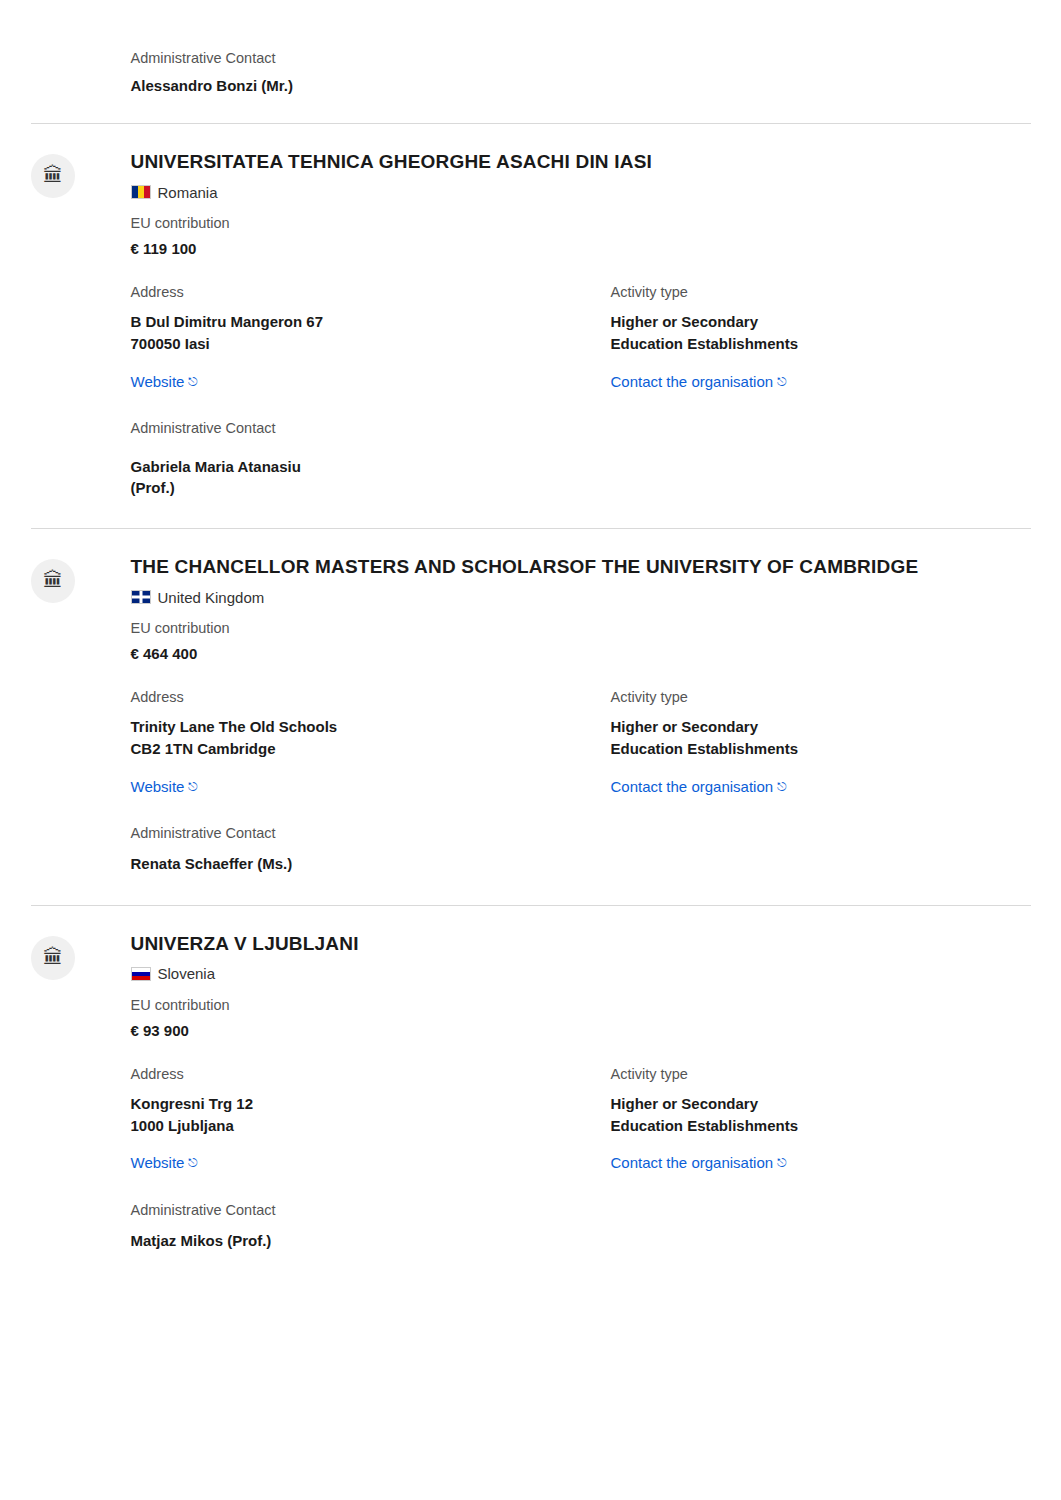Administrative Contact
Alessandro Bonzi (Mr.)
🏛
UNIVERSITATEA TEHNICA GHEORGHE ASACHI DIN IASI
Romania
EU contribution
€ 119 100
Address
B Dul Dimitru Mangeron 67
700050 Iasi
Website⎋
Activity type
Higher or Secondary
Education Establishments
Contact the organisation⎋
Administrative Contact
Gabriela Maria Atanasiu
(Prof.)
🏛
THE CHANCELLOR MASTERS AND SCHOLARSOF THE UNIVERSITY OF CAMBRIDGE
United Kingdom
EU contribution
€ 464 400
Address
Trinity Lane The Old Schools
CB2 1TN Cambridge
Website⎋
Activity type
Higher or Secondary
Education Establishments
Contact the organisation⎋
Administrative Contact
Renata Schaeffer (Ms.)
🏛
UNIVERZA V LJUBLJANI
Slovenia
EU contribution
€ 93 900
Address
Kongresni Trg 12
1000 Ljubljana
Website⎋
Activity type
Higher or Secondary
Education Establishments
Contact the organisation⎋
Administrative Contact
Matjaz Mikos (Prof.)